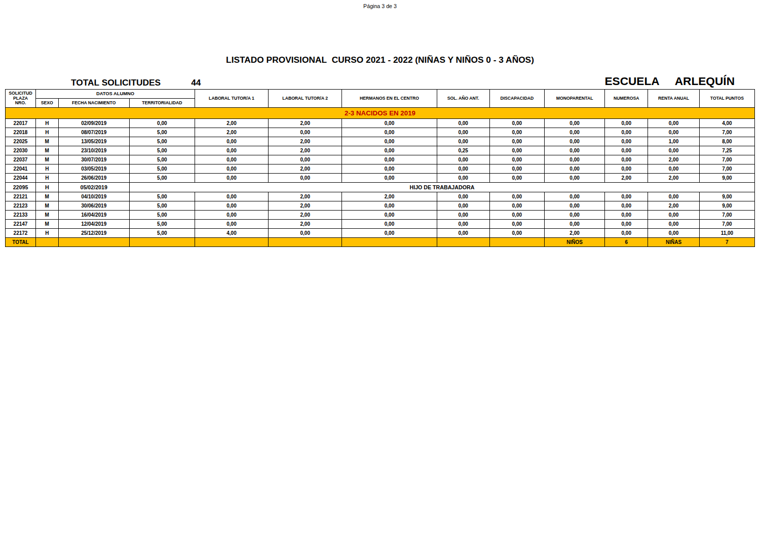Página 3 de 3
LISTADO PROVISIONAL CURSO 2021 - 2022 (NIÑAS Y NIÑOS 0 - 3 AÑOS)
TOTAL SOLICITUDES 44
ESCUELA ARLEQUÍN
| SOLICITUD PLAZA NRO. | DATOS ALUMNO | LABORAL TUTOR/A 1 | LABORAL TUTOR/A 2 | HERMANOS EN EL CENTRO | SOL. AÑO ANT. | DISCAPACIDAD | MONOPARENTAL | NUMEROSA | RENTA ANUAL | TOTAL PUNTOS |
| --- | --- | --- | --- | --- | --- | --- | --- | --- | --- | --- |
| SEXO | FECHA NACIMIENTO | TERRITORIALIDAD |
| 2-3 NACIDOS EN 2019 |
| 22017 | H | 02/09/2019 | 0,00 | 2,00 | 2,00 | 0,00 | 0,00 | 0,00 | 0,00 | 0,00 | 0,00 | 4,00 |
| 22018 | H | 08/07/2019 | 5,00 | 2,00 | 0,00 | 0,00 | 0,00 | 0,00 | 0,00 | 0,00 | 0,00 | 7,00 |
| 22025 | M | 13/05/2019 | 5,00 | 0,00 | 2,00 | 0,00 | 0,00 | 0,00 | 0,00 | 0,00 | 1,00 | 8,00 |
| 22030 | M | 23/10/2019 | 5,00 | 0,00 | 2,00 | 0,00 | 0,25 | 0,00 | 0,00 | 0,00 | 0,00 | 7,25 |
| 22037 | M | 30/07/2019 | 5,00 | 0,00 | 0,00 | 0,00 | 0,00 | 0,00 | 0,00 | 0,00 | 2,00 | 7,00 |
| 22041 | H | 03/05/2019 | 5,00 | 0,00 | 2,00 | 0,00 | 0,00 | 0,00 | 0,00 | 0,00 | 0,00 | 7,00 |
| 22044 | H | 26/06/2019 | 5,00 | 0,00 | 0,00 | 0,00 | 0,00 | 0,00 | 0,00 | 2,00 | 2,00 | 9,00 |
| 22095 | H | 05/02/2019 | HIJO DE TRABAJADORA |
| 22121 | M | 04/10/2019 | 5,00 | 0,00 | 2,00 | 2,00 | 0,00 | 0,00 | 0,00 | 0,00 | 0,00 | 9,00 |
| 22123 | M | 30/06/2019 | 5,00 | 0,00 | 2,00 | 0,00 | 0,00 | 0,00 | 0,00 | 0,00 | 2,00 | 9,00 |
| 22133 | M | 16/04/2019 | 5,00 | 0,00 | 2,00 | 0,00 | 0,00 | 0,00 | 0,00 | 0,00 | 0,00 | 7,00 |
| 22147 | M | 12/04/2019 | 5,00 | 0,00 | 2,00 | 0,00 | 0,00 | 0,00 | 0,00 | 0,00 | 0,00 | 7,00 |
| 22172 | H | 25/12/2019 | 5,00 | 4,00 | 0,00 | 0,00 | 0,00 | 0,00 | 2,00 | 0,00 | 0,00 | 11,00 |
| TOTAL | | | | | | | | | NIÑOS | 6 | NIÑAS | 7 |